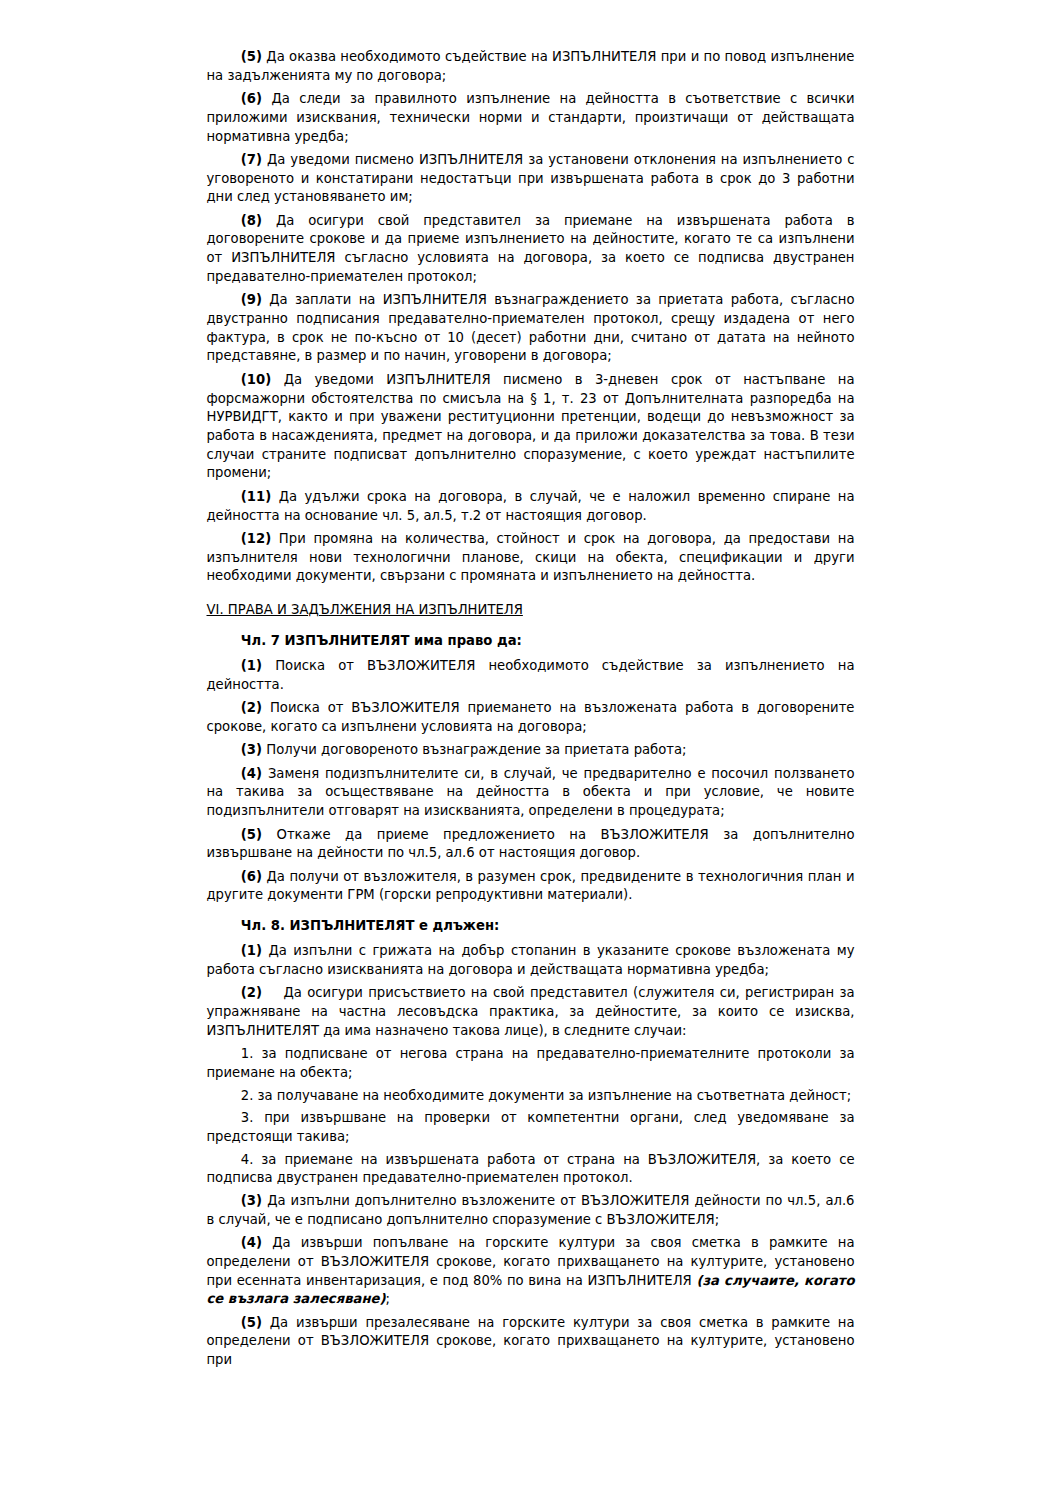(5) Да оказва необходимото съдействие на ИЗПЪЛНИТЕЛЯ при и по повод изпълнение на задълженията му по договора;
(6) Да следи за правилното изпълнение на дейността в съответствие с всички приложими изисквания, технически норми и стандарти, произтичащи от действащата нормативна уредба;
(7) Да уведоми писмено ИЗПЪЛНИТЕЛЯ за установени отклонения на изпълнението с уговореното и констатирани недостатъци при извършената работа в срок до 3 работни дни след установяването им;
(8) Да осигури свой представител за приемане на извършената работа в договорените срокове и да приеме изпълнението на дейностите, когато те са изпълнени от ИЗПЪЛНИТЕЛЯ съгласно условията на договора, за което се подписва двустранен предавателно-приемателен протокол;
(9) Да заплати на ИЗПЪЛНИТЕЛЯ възнаграждението за приетата работа, съгласно двустранно подписания предавателно-приемателен протокол, срещу издадена от него фактура, в срок не по-късно от 10 (десет) работни дни, считано от датата на нейното представяне, в размер и по начин, уговорени в договора;
(10) Да уведоми ИЗПЪЛНИТЕЛЯ писмено в 3-дневен срок от настъпване на форсмажорни обстоятелства по смисъла на § 1, т. 23 от Допълнителната разпоредба на НУРВИДГТ, както и при уважени реституционни претенции, водещи до невъзможност за работа в насажденията, предмет на договора, и да приложи доказателства за това. В тези случаи страните подписват допълнително споразумение, с което уреждат настъпилите промени;
(11) Да удължи срока на договора, в случай, че е наложил временно спиране на дейността на основание чл. 5, ал.5, т.2 от настоящия договор.
(12) При промяна на количества, стойност и срок на договора, да предостави на изпълнителя нови технологични планове, скици на обекта, спецификации и други необходими документи, свързани с промяната и изпълнението на дейността.
VI. ПРАВА И ЗАДЪЛЖЕНИЯ НА ИЗПЪЛНИТЕЛЯ
Чл. 7 ИЗПЪЛНИТЕЛЯТ има право да:
(1) Поиска от ВЪЗЛОЖИТЕЛЯ необходимото съдействие за изпълнението на дейността.
(2) Поиска от ВЪЗЛОЖИТЕЛЯ приемането на възложената работа в договорените срокове, когато са изпълнени условията на договора;
(3) Получи договореното възнаграждение за приетата работа;
(4) Заменя подизпълнителите си, в случай, че предварително е посочил ползването на такива за осъществяване на дейността в обекта и при условие, че новите подизпълнители отговарят на изискванията, определени в процедурата;
(5) Откаже да приеме предложението на ВЪЗЛОЖИТЕЛЯ за допълнително извършване на дейности по чл.5, ал.6 от настоящия договор.
(6) Да получи от възложителя, в разумен срок, предвидените в технологичния план и другите документи ГРМ (горски репродуктивни материали).
Чл. 8. ИЗПЪЛНИТЕЛЯТ е длъжен:
(1) Да изпълни с грижата на добър стопанин в указаните срокове възложената му работа съгласно изискванията на договора и действащата нормативна уредба;
(2) Да осигури присъствието на свой представител (служителя си, регистриран за упражняване на частна лесовъдска практика, за дейностите, за които се изисква, ИЗПЪЛНИТЕЛЯТ да има назначено такова лице), в следните случаи:
1. за подписване от негова страна на предавателно-приемателните протоколи за приемане на обекта;
2. за получаване на необходимите документи за изпълнение на съответната дейност;
3. при извършване на проверки от компетентни органи, след уведомяване за предстоящи такива;
4. за приемане на извършената работа от страна на ВЪЗЛОЖИТЕЛЯ, за което се подписва двустранен предавателно-приемателен протокол.
(3) Да изпълни допълнително възложените от ВЪЗЛОЖИТЕЛЯ дейности по чл.5, ал.6 в случай, че е подписано допълнително споразумение с ВЪЗЛОЖИТЕЛЯ;
(4) Да извърши попълване на горските култури за своя сметка в рамките на определени от ВЪЗЛОЖИТЕЛЯ срокове, когато прихващането на културите, установено при есенната инвентаризация, е под 80% по вина на ИЗПЪЛНИТЕЛЯ (за случаите, когато се възлага залесяване);
(5) Да извърши презалесяване на горските култури за своя сметка в рамките на определени от ВЪЗЛОЖИТЕЛЯ срокове, когато прихващането на културите, установено при